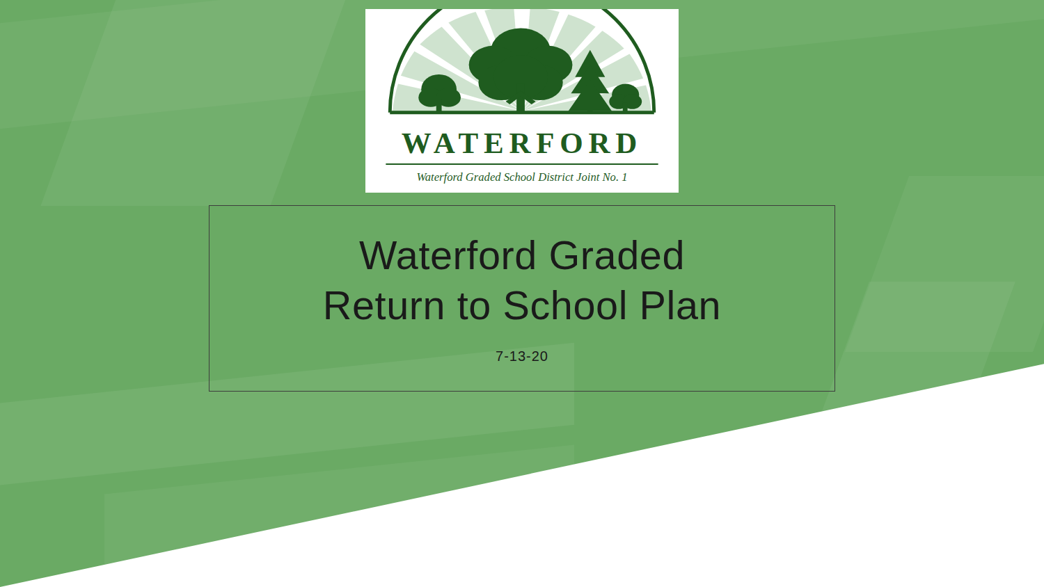WATERFORD Waterford Graded School District Joint No. 1
Waterford Graded
Return to School Plan
7-13-20